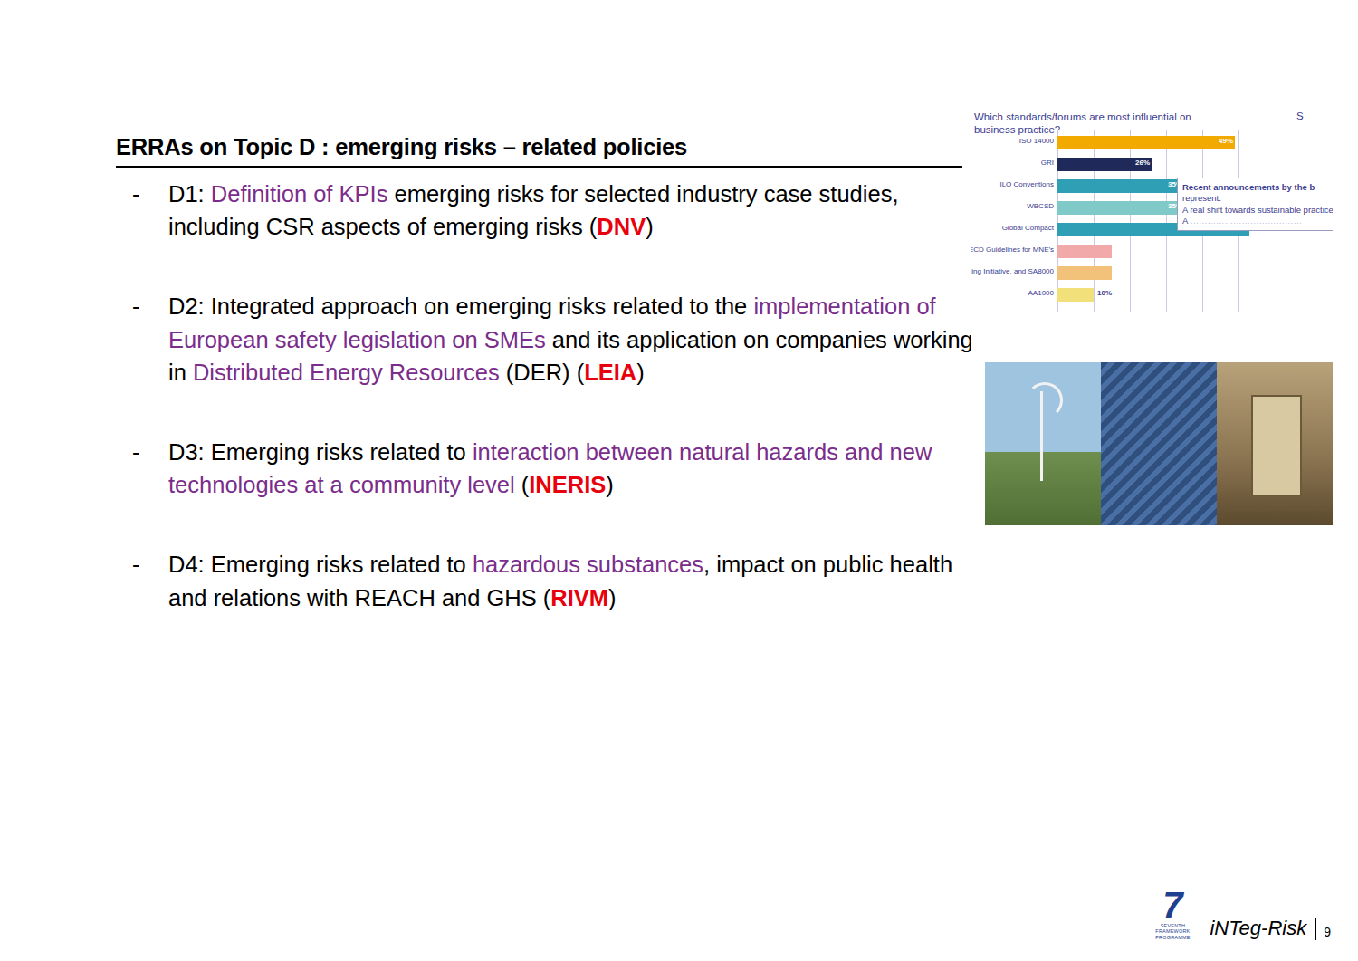ERRAs on Topic D : emerging risks – related policies
D1: Definition of KPIs emerging risks for selected industry case studies, including CSR aspects of emerging risks (DNV)
D2: Integrated approach on emerging risks related to the implementation of European safety legislation on SMEs and its application on companies working in Distributed Energy Resources (DER) (LEIA)
D3: Emerging risks related to interaction between natural hazards and new technologies at a community level (INERIS)
D4: Emerging risks related to hazardous substances, impact on public health and relations with REACH and GHS (RIVM)
Which standards/forums are most influential on business practice?
S
ISO 14000
49%
GRI
26%
ILO Conventions
35%
WBCSD
35%
Global Compact
53%
OECD Guidelines for MNE's
Ethical Trading Initiative, and SA8000
AA1000
10%
Recent announcements by the b
represent:
A real shift towards sustainable practice
A …………………………………
7
SEVENTH FRAMEWORK
PROGRAMME
iNTeg-Risk
9